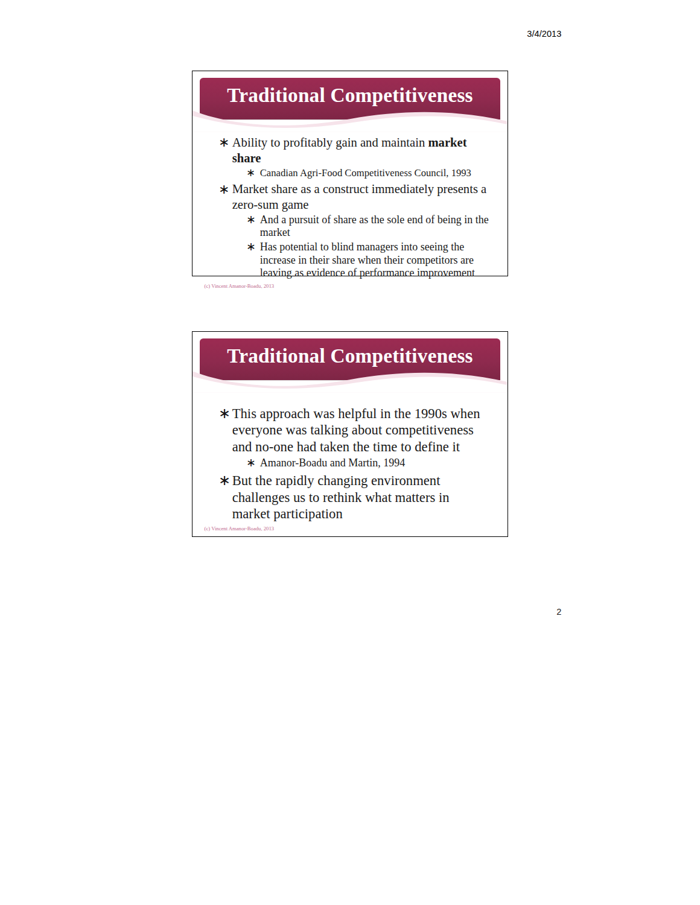3/4/2013
Traditional Competitiveness
Ability to profitably gain and maintain market share
Canadian Agri-Food Competitiveness Council, 1993
Market share as a construct immediately presents a zero-sum game
And a pursuit of share as the sole end of being in the market
Has potential to blind managers into seeing the increase in their share when their competitors are leaving as evidence of performance improvement
(c) Vincent Amanor-Boadu, 2013
Traditional Competitiveness
This approach was helpful in the 1990s when everyone was talking about competitiveness and no-one had taken the time to define it
Amanor-Boadu and Martin, 1994
But the rapidly changing environment challenges us to rethink what matters in market participation
(c) Vincent Amanor-Boadu, 2013
2